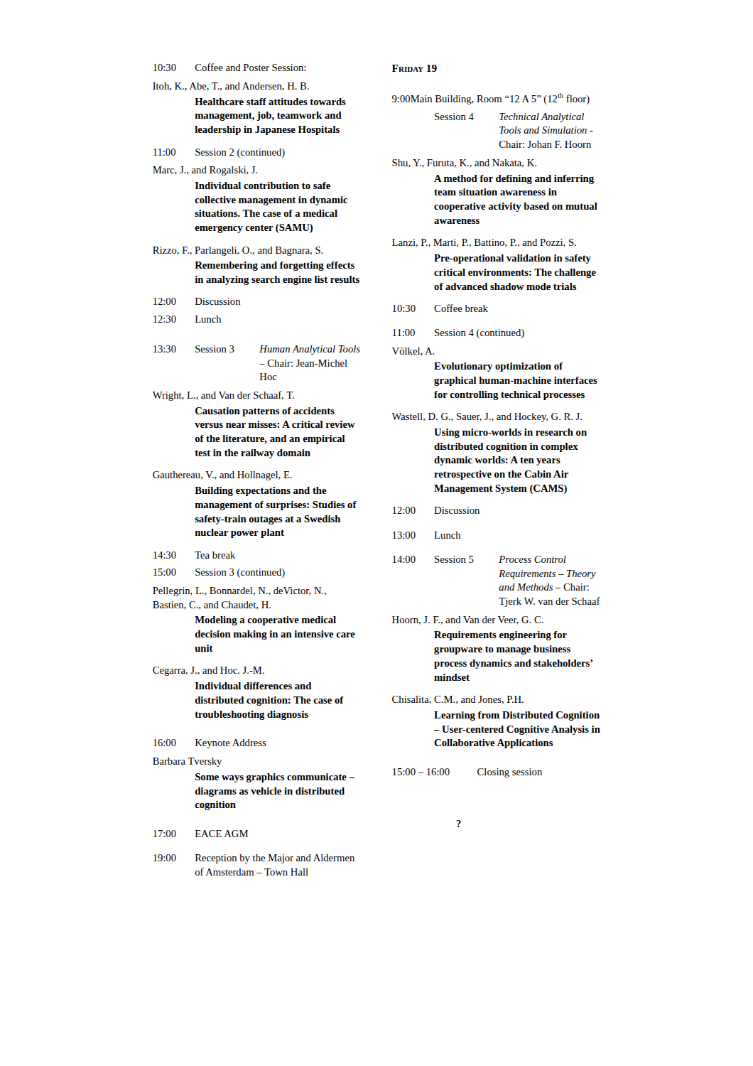10:30
Coffee and Poster Session:
Itoh, K., Abe, T., and Andersen, H. B.
Healthcare staff attitudes towards management, job, teamwork and leadership in Japanese Hospitals
11:00
Session 2 (continued)
Marc, J., and Rogalski, J.
Individual contribution to safe collective management in dynamic situations. The case of a medical emergency center (SAMU)
Rizzo, F., Parlangeli, O., and Bagnara, S.
Remembering and forgetting effects in analyzing search engine list results
12:00
Discussion
12:30
Lunch
13:30
Session 3
Human Analytical Tools – Chair: Jean-Michel Hoc
Wright, L., and Van der Schaaf, T.
Causation patterns of accidents versus near misses: A critical review of the literature, and an empirical test in the railway domain
Gauthereau, V., and Hollnagel, E.
Building expectations and the management of surprises: Studies of safety-train outages at a Swedish nuclear power plant
14:30
Tea break
15:00
Session 3 (continued)
Pellegrin, L., Bonnardel, N., deVictor, N., Bastien, C., and Chaudet, H.
Modeling a cooperative medical decision making in an intensive care unit
Cegarra, J., and Hoc. J.-M.
Individual differences and distributed cognition: The case of troubleshooting diagnosis
16:00
Keynote Address
Barbara Tversky
Some ways graphics communicate – diagrams as vehicle in distributed cognition
17:00
EACE AGM
19:00
Reception by the Major and Aldermen of Amsterdam – Town Hall
Friday 19
9:00Main Building, Room “12 A 5” (12th floor)
Session 4
Technical Analytical Tools and Simulation - Chair: Johan F. Hoorn
Shu, Y., Furuta, K., and Nakata, K.
A method for defining and inferring team situation awareness in cooperative activity based on mutual awareness
Lanzi, P., Marti, P., Battino, P., and Pozzi, S.
Pre-operational validation in safety critical environments: The challenge of advanced shadow mode trials
10:30
Coffee break
11:00
Session 4 (continued)
Völkel, A.
Evolutionary optimization of graphical human-machine interfaces for controlling technical processes
Wastell, D. G., Sauer, J., and Hockey, G. R. J.
Using micro-worlds in research on distributed cognition in complex dynamic worlds: A ten years retrospective on the Cabin Air Management System (CAMS)
12:00
Discussion
13:00
Lunch
14:00
Session 5
Process Control Requirements – Theory and Methods – Chair: Tjerk W. van der Schaaf
Hoorn, J. F., and Van der Veer, G. C.
Requirements engineering for groupware to manage business process dynamics and stakeholders’ mindset
Chisalita, C.M., and Jones, P.H.
Learning from Distributed Cognition – User-centered Cognitive Analysis in Collaborative Applications
15:00 – 16:00
Closing session
?